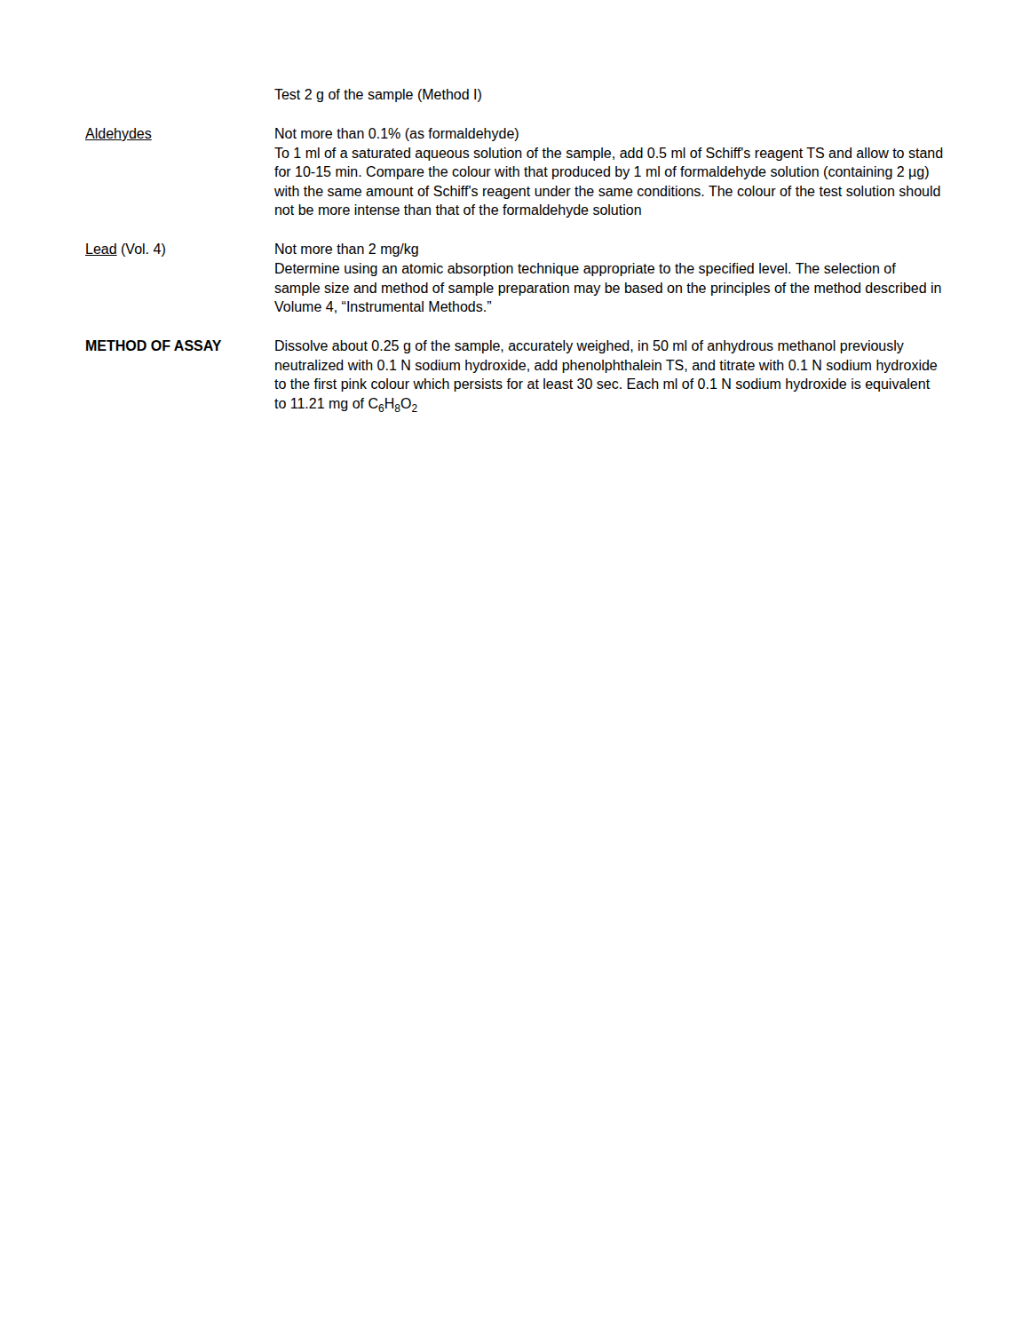| | Test 2 g of the sample (Method I) |
| Aldehydes | Not more than 0.1% (as formaldehyde) To 1 ml of a saturated aqueous solution of the sample, add 0.5 ml of Schiff's reagent TS and allow to stand for 10-15 min. Compare the colour with that produced by 1 ml of formaldehyde solution (containing 2 µg) with the same amount of Schiff's reagent under the same conditions. The colour of the test solution should not be more intense than that of the formaldehyde solution |
| Lead (Vol. 4) | Not more than 2 mg/kg Determine using an atomic absorption technique appropriate to the specified level. The selection of sample size and method of sample preparation may be based on the principles of the method described in Volume 4, “Instrumental Methods.” |
| METHOD OF ASSAY | Dissolve about 0.25 g of the sample, accurately weighed, in 50 ml of anhydrous methanol previously neutralized with 0.1 N sodium hydroxide, add phenolphthalein TS, and titrate with 0.1 N sodium hydroxide to the first pink colour which persists for at least 30 sec. Each ml of 0.1 N sodium hydroxide is equivalent to 11.21 mg of C 6 H 8 O 2 |